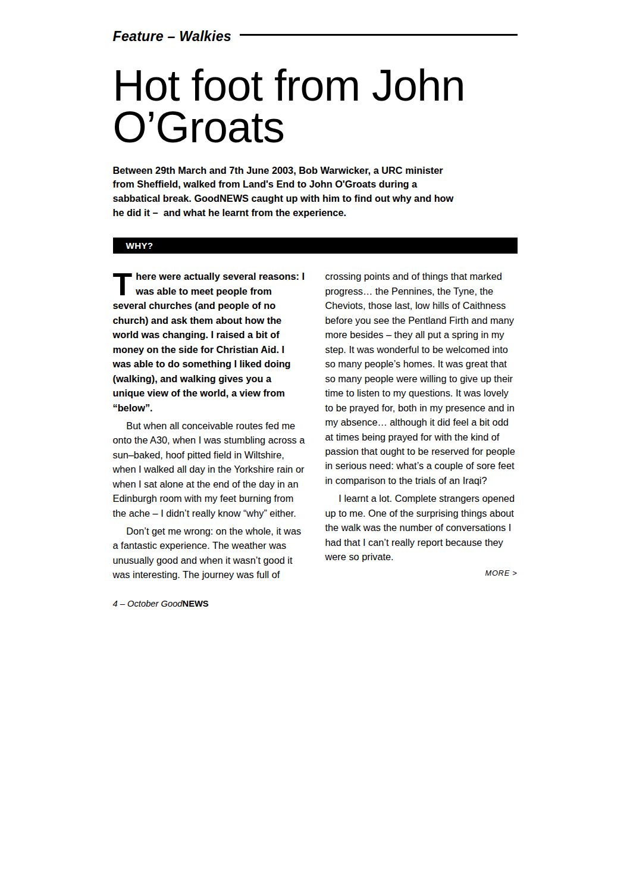Feature – Walkies
Hot foot from John O’Groats
Between 29th March and 7th June 2003, Bob Warwicker, a URC minister from Sheffield, walked from Land's End to John O'Groats during a sabbatical break. GoodNEWS caught up with him to find out why and how he did it – and what he learnt from the experience.
WHY?
There were actually several reasons: I was able to meet people from several churches (and people of no church) and ask them about how the world was changing. I raised a bit of money on the side for Christian Aid. I was able to do something I liked doing (walking), and walking gives you a unique view of the world, a view from “below”.
But when all conceivable routes fed me onto the A30, when I was stumbling across a sun–baked, hoof pitted field in Wiltshire, when I walked all day in the Yorkshire rain or when I sat alone at the end of the day in an Edinburgh room with my feet burning from the ache – I didn’t really know “why” either.
Don’t get me wrong: on the whole, it was a fantastic experience. The weather was unusually good and when it wasn’t good it was interesting. The journey was full of crossing points and of things that marked progress… the Pennines, the Tyne, the Cheviots, those last, low hills of Caithness before you see the Pentland Firth and many more besides – they all put a spring in my step. It was wonderful to be welcomed into so many people’s homes. It was great that so many people were willing to give up their time to listen to my questions. It was lovely to be prayed for, both in my presence and in my absence… although it did feel a bit odd at times being prayed for with the kind of passion that ought to be reserved for people in serious need: what’s a couple of sore feet in comparison to the trials of an Iraqi?
I learnt a lot. Complete strangers opened up to me. One of the surprising things about the walk was the number of conversations I had that I can’t really report because they were so private.
MORE >
4 – October Good NEWS